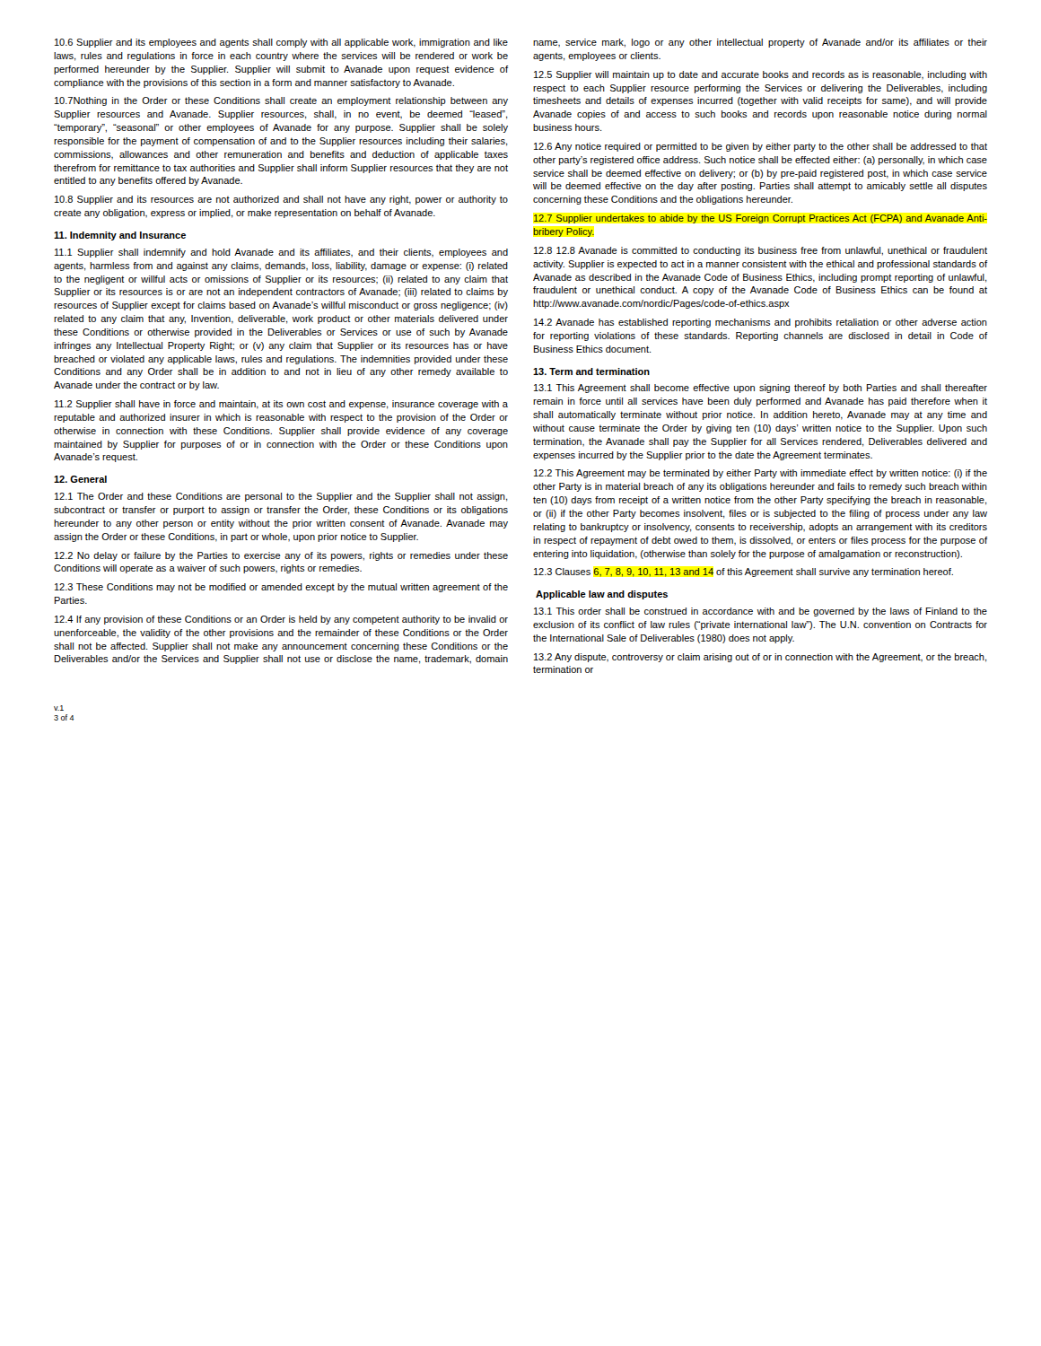10.6 Supplier and its employees and agents shall comply with all applicable work, immigration and like laws, rules and regulations in force in each country where the services will be rendered or work be performed hereunder by the Supplier. Supplier will submit to Avanade upon request evidence of compliance with the provisions of this section in a form and manner satisfactory to Avanade.
10.7Nothing in the Order or these Conditions shall create an employment relationship between any Supplier resources and Avanade. Supplier resources, shall, in no event, be deemed “leased”, “temporary”, “seasonal” or other employees of Avanade for any purpose. Supplier shall be solely responsible for the payment of compensation of and to the Supplier resources including their salaries, commissions, allowances and other remuneration and benefits and deduction of applicable taxes therefrom for remittance to tax authorities and Supplier shall inform Supplier resources that they are not entitled to any benefits offered by Avanade.
10.8 Supplier and its resources are not authorized and shall not have any right, power or authority to create any obligation, express or implied, or make representation on behalf of Avanade.
11. Indemnity and Insurance
11.1 Supplier shall indemnify and hold Avanade and its affiliates, and their clients, employees and agents, harmless from and against any claims, demands, loss, liability, damage or expense: (i) related to the negligent or willful acts or omissions of Supplier or its resources; (ii) related to any claim that Supplier or its resources is or are not an independent contractors of Avanade; (iii) related to claims by resources of Supplier except for claims based on Avanade’s willful misconduct or gross negligence; (iv) related to any claim that any, Invention, deliverable, work product or other materials delivered under these Conditions or otherwise provided in the Deliverables or Services or use of such by Avanade infringes any Intellectual Property Right; or (v) any claim that Supplier or its resources has or have breached or violated any applicable laws, rules and regulations. The indemnities provided under these Conditions and any Order shall be in addition to and not in lieu of any other remedy available to Avanade under the contract or by law.
11.2 Supplier shall have in force and maintain, at its own cost and expense, insurance coverage with a reputable and authorized insurer in which is reasonable with respect to the provision of the Order or otherwise in connection with these Conditions. Supplier shall provide evidence of any coverage maintained by Supplier for purposes of or in connection with the Order or these Conditions upon Avanade’s request.
12. General
12.1 The Order and these Conditions are personal to the Supplier and the Supplier shall not assign, subcontract or transfer or purport to assign or transfer the Order, these Conditions or its obligations hereunder to any other person or entity without the prior written consent of Avanade. Avanade may assign the Order or these Conditions, in part or whole, upon prior notice to Supplier.
12.2 No delay or failure by the Parties to exercise any of its powers, rights or remedies under these Conditions will operate as a waiver of such powers, rights or remedies.
12.3 These Conditions may not be modified or amended except by the mutual written agreement of the Parties.
12.4 If any provision of these Conditions or an Order is held by any competent authority to be invalid or unenforceable, the validity of the other provisions and the remainder of these Conditions or the Order shall not be affected. Supplier shall not make any announcement concerning these Conditions or the Deliverables and/or the Services and Supplier shall not use or disclose the name, trademark, domain name, service mark, logo or any other intellectual property of Avanade and/or its affiliates or their agents, employees or clients.
12.5 Supplier will maintain up to date and accurate books and records as is reasonable, including with respect to each Supplier resource performing the Services or delivering the Deliverables, including timesheets and details of expenses incurred (together with valid receipts for same), and will provide Avanade copies of and access to such books and records upon reasonable notice during normal business hours.
12.6 Any notice required or permitted to be given by either party to the other shall be addressed to that other party’s registered office address. Such notice shall be effected either: (a) personally, in which case service shall be deemed effective on delivery; or (b) by pre-paid registered post, in which case service will be deemed effective on the day after posting. Parties shall attempt to amicably settle all disputes concerning these Conditions and the obligations hereunder.
12.7 Supplier undertakes to abide by the US Foreign Corrupt Practices Act (FCPA) and Avanade Anti-bribery Policy.
12.8 12.8 Avanade is committed to conducting its business free from unlawful, unethical or fraudulent activity. Supplier is expected to act in a manner consistent with the ethical and professional standards of Avanade as described in the Avanade Code of Business Ethics, including prompt reporting of unlawful, fraudulent or unethical conduct. A copy of the Avanade Code of Business Ethics can be found at http://www.avanade.com/nordic/Pages/code-of-ethics.aspx
14.2 Avanade has established reporting mechanisms and prohibits retaliation or other adverse action for reporting violations of these standards. Reporting channels are disclosed in detail in Code of Business Ethics document.
13. Term and termination
13.1 This Agreement shall become effective upon signing thereof by both Parties and shall thereafter remain in force until all services have been duly performed and Avanade has paid therefore when it shall automatically terminate without prior notice. In addition hereto, Avanade may at any time and without cause terminate the Order by giving ten (10) days’ written notice to the Supplier. Upon such termination, the Avanade shall pay the Supplier for all Services rendered, Deliverables delivered and expenses incurred by the Supplier prior to the date the Agreement terminates.
12.2 This Agreement may be terminated by either Party with immediate effect by written notice: (i) if the other Party is in material breach of any its obligations hereunder and fails to remedy such breach within ten (10) days from receipt of a written notice from the other Party specifying the breach in reasonable, or (ii) if the other Party becomes insolvent, files or is subjected to the filing of process under any law relating to bankruptcy or insolvency, consents to receivership, adopts an arrangement with its creditors in respect of repayment of debt owed to them, is dissolved, or enters or files process for the purpose of entering into liquidation, (otherwise than solely for the purpose of amalgamation or reconstruction).
12.3 Clauses 6, 7, 8, 9, 10, 11, 13 and 14 of this Agreement shall survive any termination hereof.
Applicable law and disputes
13.1 This order shall be construed in accordance with and be governed by the laws of Finland to the exclusion of its conflict of law rules (“private international law”). The U.N. convention on Contracts for the International Sale of Deliverables (1980) does not apply.
13.2 Any dispute, controversy or claim arising out of or in connection with the Agreement, or the breach, termination or
v.1
3 of 4